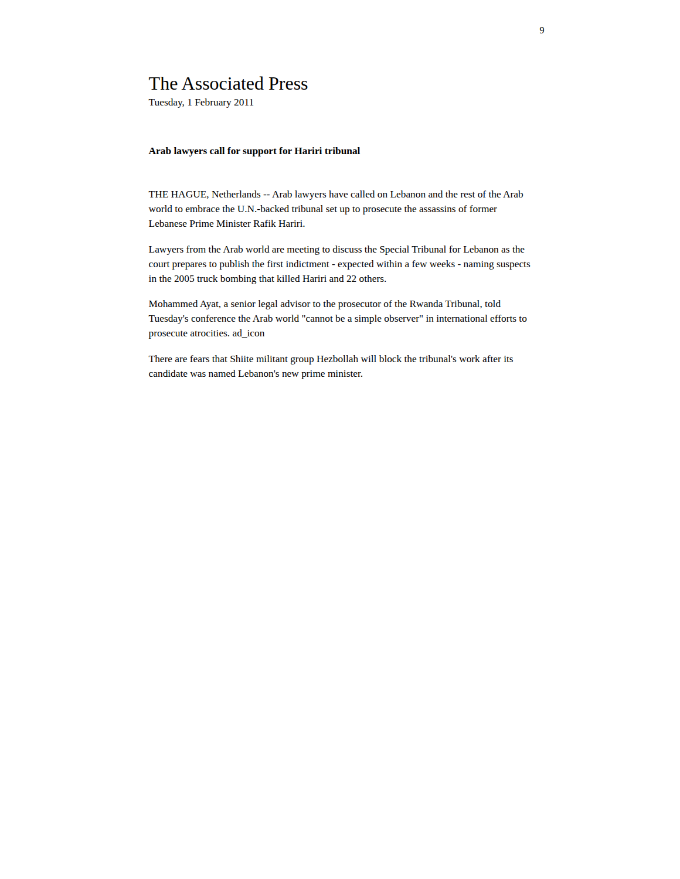9
The Associated Press
Tuesday, 1 February 2011
Arab lawyers call for support for Hariri tribunal
THE HAGUE, Netherlands -- Arab lawyers have called on Lebanon and the rest of the Arab world to embrace the U.N.-backed tribunal set up to prosecute the assassins of former Lebanese Prime Minister Rafik Hariri.
Lawyers from the Arab world are meeting to discuss the Special Tribunal for Lebanon as the court prepares to publish the first indictment - expected within a few weeks - naming suspects in the 2005 truck bombing that killed Hariri and 22 others.
Mohammed Ayat, a senior legal advisor to the prosecutor of the Rwanda Tribunal, told Tuesday's conference the Arab world "cannot be a simple observer" in international efforts to prosecute atrocities. ad_icon
There are fears that Shiite militant group Hezbollah will block the tribunal's work after its candidate was named Lebanon's new prime minister.